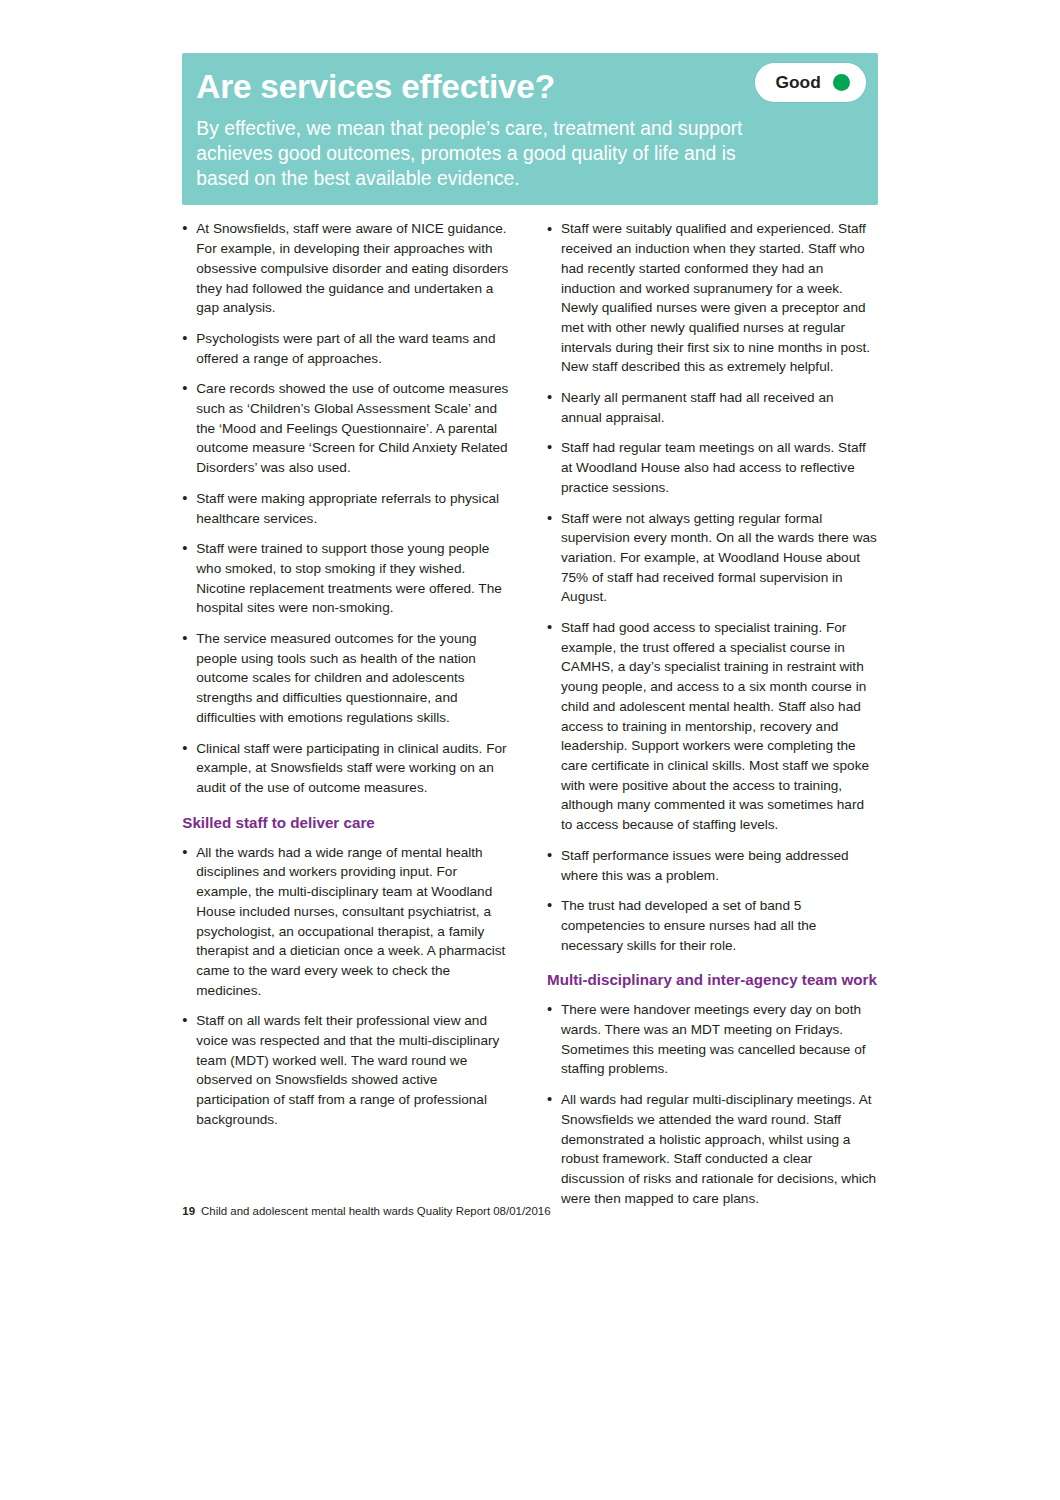Good
Are services effective?
By effective, we mean that people’s care, treatment and support achieves good outcomes, promotes a good quality of life and is based on the best available evidence.
At Snowsfields, staff were aware of NICE guidance. For example, in developing their approaches with obsessive compulsive disorder and eating disorders they had followed the guidance and undertaken a gap analysis.
Psychologists were part of all the ward teams and offered a range of approaches.
Care records showed the use of outcome measures such as ‘Children’s Global Assessment Scale’ and the ‘Mood and Feelings Questionnaire’. A parental outcome measure ‘Screen for Child Anxiety Related Disorders’ was also used.
Staff were making appropriate referrals to physical healthcare services.
Staff were trained to support those young people who smoked, to stop smoking if they wished. Nicotine replacement treatments were offered. The hospital sites were non-smoking.
The service measured outcomes for the young people using tools such as health of the nation outcome scales for children and adolescents strengths and difficulties questionnaire, and difficulties with emotions regulations skills.
Clinical staff were participating in clinical audits. For example, at Snowsfields staff were working on an audit of the use of outcome measures.
Skilled staff to deliver care
All the wards had a wide range of mental health disciplines and workers providing input. For example, the multi-disciplinary team at Woodland House included nurses, consultant psychiatrist, a psychologist, an occupational therapist, a family therapist and a dietician once a week. A pharmacist came to the ward every week to check the medicines.
Staff on all wards felt their professional view and voice was respected and that the multi-disciplinary team (MDT) worked well. The ward round we observed on Snowsfields showed active participation of staff from a range of professional backgrounds.
Staff were suitably qualified and experienced. Staff received an induction when they started. Staff who had recently started conformed they had an induction and worked supranumery for a week. Newly qualified nurses were given a preceptor and met with other newly qualified nurses at regular intervals during their first six to nine months in post. New staff described this as extremely helpful.
Nearly all permanent staff had all received an annual appraisal.
Staff had regular team meetings on all wards. Staff at Woodland House also had access to reflective practice sessions.
Staff were not always getting regular formal supervision every month. On all the wards there was variation. For example, at Woodland House about 75% of staff had received formal supervision in August.
Staff had good access to specialist training. For example, the trust offered a specialist course in CAMHS, a day’s specialist training in restraint with young people, and access to a six month course in child and adolescent mental health. Staff also had access to training in mentorship, recovery and leadership. Support workers were completing the care certificate in clinical skills. Most staff we spoke with were positive about the access to training, although many commented it was sometimes hard to access because of staffing levels.
Staff performance issues were being addressed where this was a problem.
The trust had developed a set of band 5 competencies to ensure nurses had all the necessary skills for their role.
Multi-disciplinary and inter-agency team work
There were handover meetings every day on both wards. There was an MDT meeting on Fridays. Sometimes this meeting was cancelled because of staffing problems.
All wards had regular multi-disciplinary meetings. At Snowsfields we attended the ward round. Staff demonstrated a holistic approach, whilst using a robust framework. Staff conducted a clear discussion of risks and rationale for decisions, which were then mapped to care plans.
19 Child and adolescent mental health wards Quality Report 08/01/2016